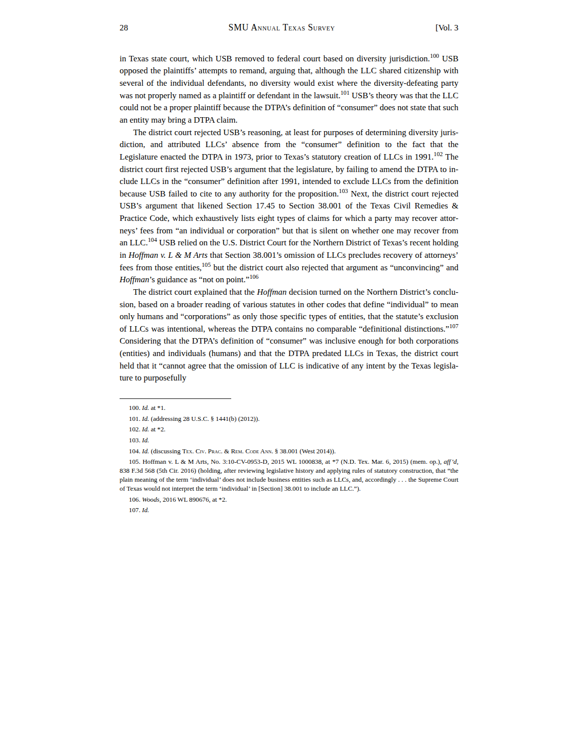28 SMU Annual Texas Survey [Vol. 3
in Texas state court, which USB removed to federal court based on diversity jurisdiction.100 USB opposed the plaintiffs’ attempts to remand, arguing that, although the LLC shared citizenship with several of the individual defendants, no diversity would exist where the diversity-defeating party was not properly named as a plaintiff or defendant in the lawsuit.101 USB’s theory was that the LLC could not be a proper plaintiff because the DTPA’s definition of “consumer” does not state that such an entity may bring a DTPA claim.
The district court rejected USB’s reasoning, at least for purposes of determining diversity jurisdiction, and attributed LLCs’ absence from the “consumer” definition to the fact that the Legislature enacted the DTPA in 1973, prior to Texas’s statutory creation of LLCs in 1991.102 The district court first rejected USB’s argument that the legislature, by failing to amend the DTPA to include LLCs in the “consumer” definition after 1991, intended to exclude LLCs from the definition because USB failed to cite to any authority for the proposition.103 Next, the district court rejected USB’s argument that likened Section 17.45 to Section 38.001 of the Texas Civil Remedies & Practice Code, which exhaustively lists eight types of claims for which a party may recover attorneys’ fees from “an individual or corporation” but that is silent on whether one may recover from an LLC.104 USB relied on the U.S. District Court for the Northern District of Texas’s recent holding in Hoffman v. L & M Arts that Section 38.001’s omission of LLCs precludes recovery of attorneys’ fees from those entities,105 but the district court also rejected that argument as “unconvincing” and Hoffman’s guidance as “not on point.”106
The district court explained that the Hoffman decision turned on the Northern District’s conclusion, based on a broader reading of various statutes in other codes that define “individual” to mean only humans and “corporations” as only those specific types of entities, that the statute’s exclusion of LLCs was intentional, whereas the DTPA contains no comparable “definitional distinctions.”107 Considering that the DTPA’s definition of “consumer” was inclusive enough for both corporations (entities) and individuals (humans) and that the DTPA predated LLCs in Texas, the district court held that it “cannot agree that the omission of LLC is indicative of any intent by the Texas legislature to purposefully
Id. at *1.
Id. (addressing 28 U.S.C. § 1441(b) (2012)).
Id. at *2.
Id.
Id. (discussing Tex. Civ. Prac. & Rem. Code Ann. § 38.001 (West 2014)).
Hoffman v. L & M Arts, No. 3:10-CV-0953-D, 2015 WL 1000838, at *7 (N.D. Tex. Mar. 6, 2015) (mem. op.), aff’d, 838 F.3d 568 (5th Cir. 2016) (holding, after reviewing legislative history and applying rules of statutory construction, that “the plain meaning of the term ‘individual’ does not include business entities such as LLCs, and, accordingly . . . the Supreme Court of Texas would not interpret the term ‘individual’ in [Section] 38.001 to include an LLC.”).
Woods, 2016 WL 890676, at *2.
Id.